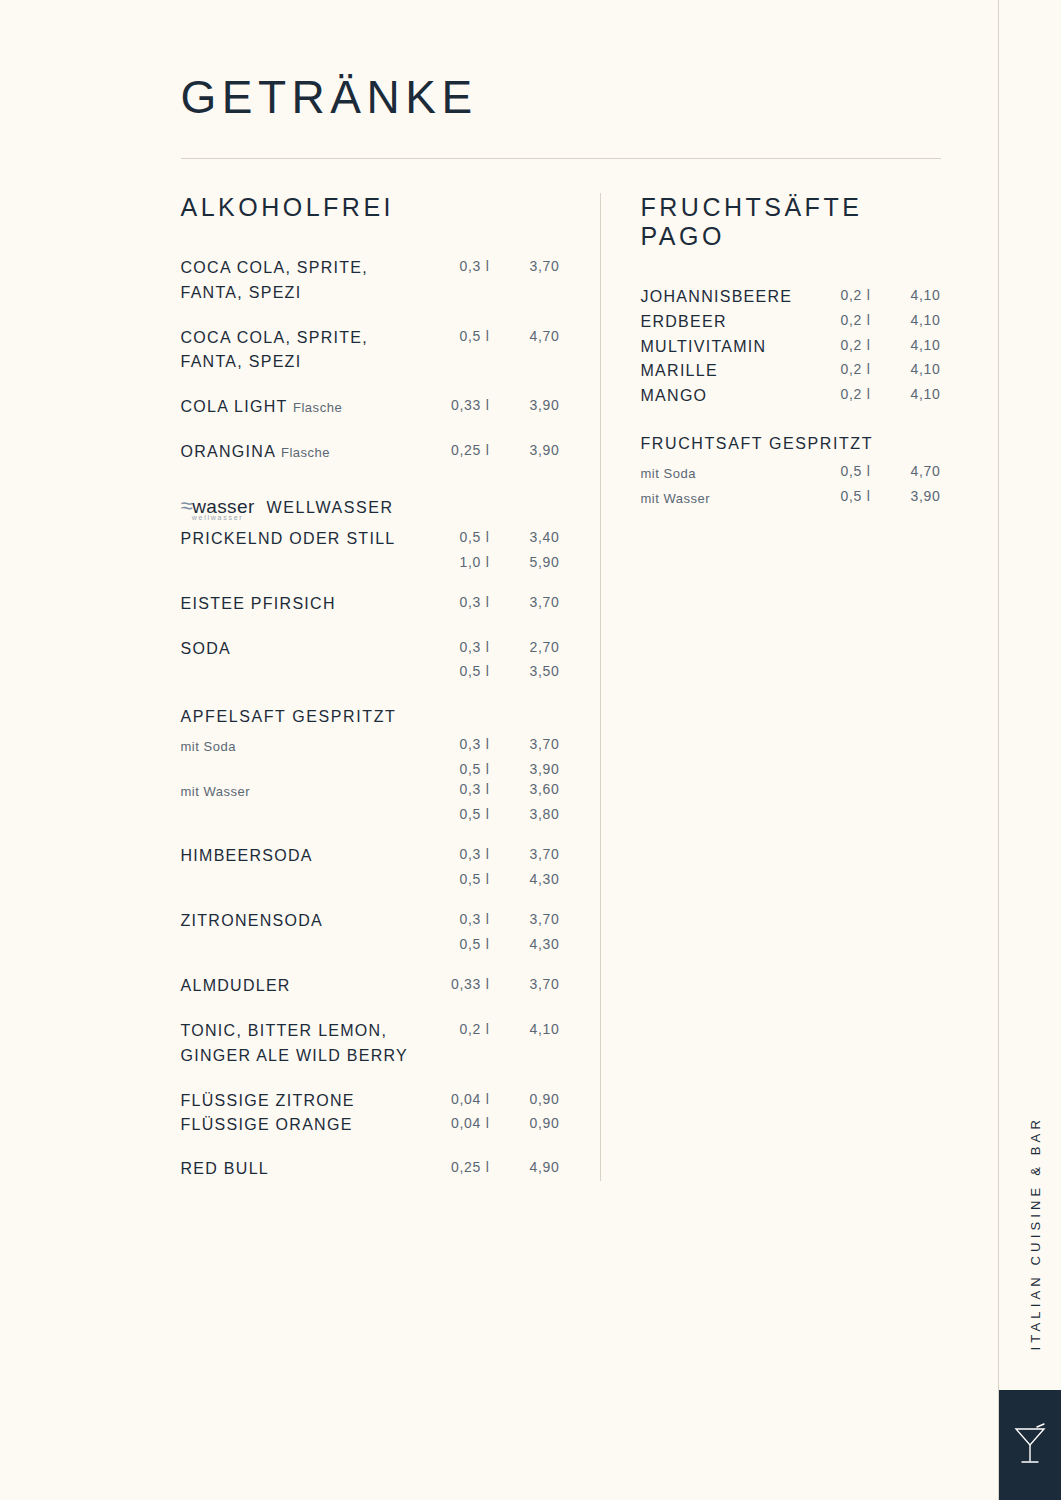Getränke
Alkoholfrei
| Coca Cola, Sprite, Fanta, Spezi | 0,3 l | 3,70 |
| Coca Cola, Sprite, Fanta, Spezi | 0,5 l | 4,70 |
| Cola Light Flasche | 0,33 l | 3,90 |
| Orangina Flasche | 0,25 l | 3,90 |
≈wasser wellwasser Wellwasser
| Prickelnd oder still | 0,5 l | 3,40 |
| | 1,0 l | 5,90 |
| Eistee Pfirsich | 0,3 l | 3,70 |
| Soda | 0,3 l | 2,70 |
| | 0,5 l | 3,50 |
Apfelsaft gespritzt
| mit Soda | 0,3 l | 3,70 |
| | 0,5 l | 3,90 |
| mit Wasser | 0,3 l | 3,60 |
| | 0,5 l | 3,80 |
| Himbeersoda | 0,3 l | 3,70 |
| | 0,5 l | 4,30 |
| Zitronensoda | 0,3 l | 3,70 |
| | 0,5 l | 4,30 |
| Almdudler | 0,33 l | 3,70 |
| Tonic, Bitter Lemon, Ginger Ale Wild Berry | 0,2 l | 4,10 |
| Flüssige Zitrone | 0,04 l | 0,90 |
| Flüssige Orange | 0,04 l | 0,90 |
| Red Bull | 0,25 l | 4,90 |
Fruchtsäfte Pago
| Johannisbeere | 0,2 l | 4,10 |
| Erdbeer | 0,2 l | 4,10 |
| Multivitamin | 0,2 l | 4,10 |
| Marille | 0,2 l | 4,10 |
| Mango | 0,2 l | 4,10 |
Fruchtsaft gespritzt
| mit Soda | 0,5 l | 4,70 |
| mit Wasser | 0,5 l | 3,90 |
Italian Cuisine & Bar